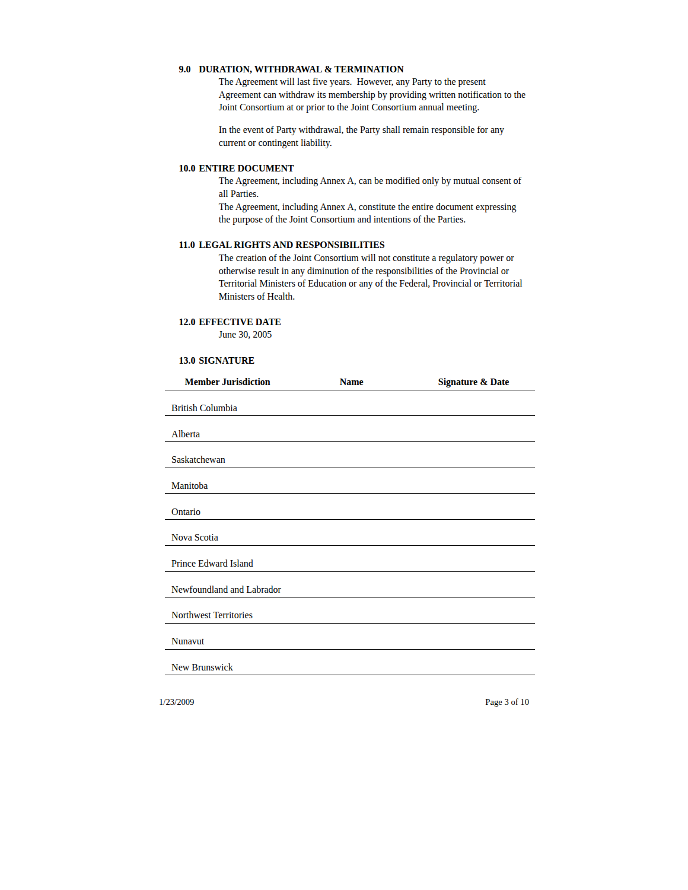9.0
DURATION, WITHDRAWAL & TERMINATION
The Agreement will last five years. However, any Party to the present Agreement can withdraw its membership by providing written notification to the Joint Consortium at or prior to the Joint Consortium annual meeting.
In the event of Party withdrawal, the Party shall remain responsible for any current or contingent liability.
10.0
ENTIRE DOCUMENT
The Agreement, including Annex A, can be modified only by mutual consent of all Parties.
The Agreement, including Annex A, constitute the entire document expressing the purpose of the Joint Consortium and intentions of the Parties.
11.0
LEGAL RIGHTS AND RESPONSIBILITIES
The creation of the Joint Consortium will not constitute a regulatory power or otherwise result in any diminution of the responsibilities of the Provincial or Territorial Ministers of Education or any of the Federal, Provincial or Territorial Ministers of Health.
12.0
EFFECTIVE DATE
June 30, 2005
13.0
SIGNATURE
| Member Jurisdiction | Name | Signature & Date |
| --- | --- | --- |
| British Columbia | | |
| Alberta | | |
| Saskatchewan | | |
| Manitoba | | |
| Ontario | | |
| Nova Scotia | | |
| Prince Edward Island | | |
| Newfoundland and Labrador | | |
| Northwest Territories | | |
| Nunavut | | |
| New Brunswick | | |
1/23/2009
Page 3 of 10